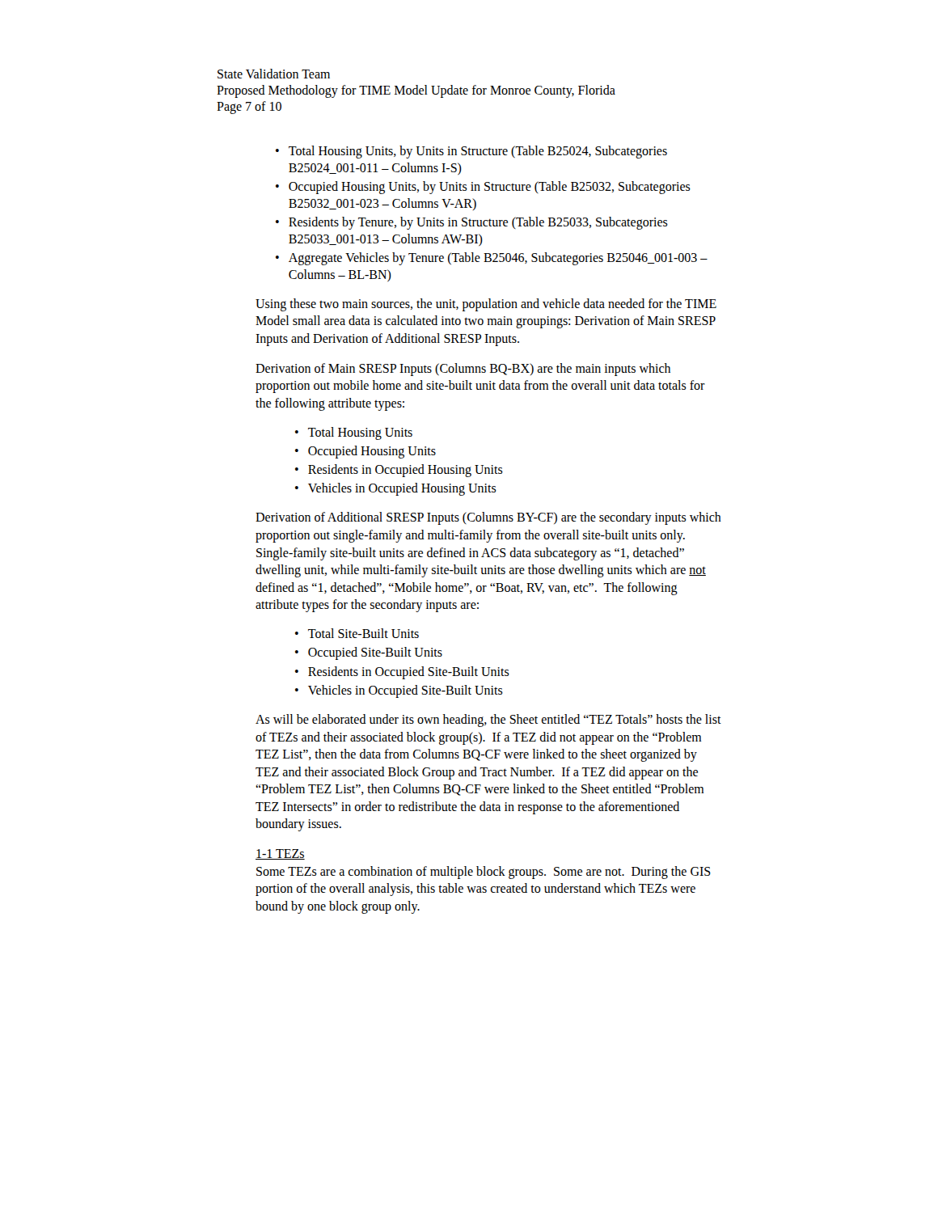State Validation Team
Proposed Methodology for TIME Model Update for Monroe County, Florida
Page 7 of 10
Total Housing Units, by Units in Structure (Table B25024, Subcategories B25024_001-011 – Columns I-S)
Occupied Housing Units, by Units in Structure (Table B25032, Subcategories B25032_001-023 – Columns V-AR)
Residents by Tenure, by Units in Structure (Table B25033, Subcategories B25033_001-013 – Columns AW-BI)
Aggregate Vehicles by Tenure (Table B25046, Subcategories B25046_001-003 – Columns – BL-BN)
Using these two main sources, the unit, population and vehicle data needed for the TIME Model small area data is calculated into two main groupings: Derivation of Main SRESP Inputs and Derivation of Additional SRESP Inputs.
Derivation of Main SRESP Inputs (Columns BQ-BX) are the main inputs which proportion out mobile home and site-built unit data from the overall unit data totals for the following attribute types:
Total Housing Units
Occupied Housing Units
Residents in Occupied Housing Units
Vehicles in Occupied Housing Units
Derivation of Additional SRESP Inputs (Columns BY-CF) are the secondary inputs which proportion out single-family and multi-family from the overall site-built units only. Single-family site-built units are defined in ACS data subcategory as “1, detached” dwelling unit, while multi-family site-built units are those dwelling units which are not defined as “1, detached”, “Mobile home”, or “Boat, RV, van, etc”. The following attribute types for the secondary inputs are:
Total Site-Built Units
Occupied Site-Built Units
Residents in Occupied Site-Built Units
Vehicles in Occupied Site-Built Units
As will be elaborated under its own heading, the Sheet entitled “TEZ Totals” hosts the list of TEZs and their associated block group(s). If a TEZ did not appear on the “Problem TEZ List”, then the data from Columns BQ-CF were linked to the sheet organized by TEZ and their associated Block Group and Tract Number. If a TEZ did appear on the “Problem TEZ List”, then Columns BQ-CF were linked to the Sheet entitled “Problem TEZ Intersects” in order to redistribute the data in response to the aforementioned boundary issues.
1-1 TEZs
Some TEZs are a combination of multiple block groups. Some are not. During the GIS portion of the overall analysis, this table was created to understand which TEZs were bound by one block group only.